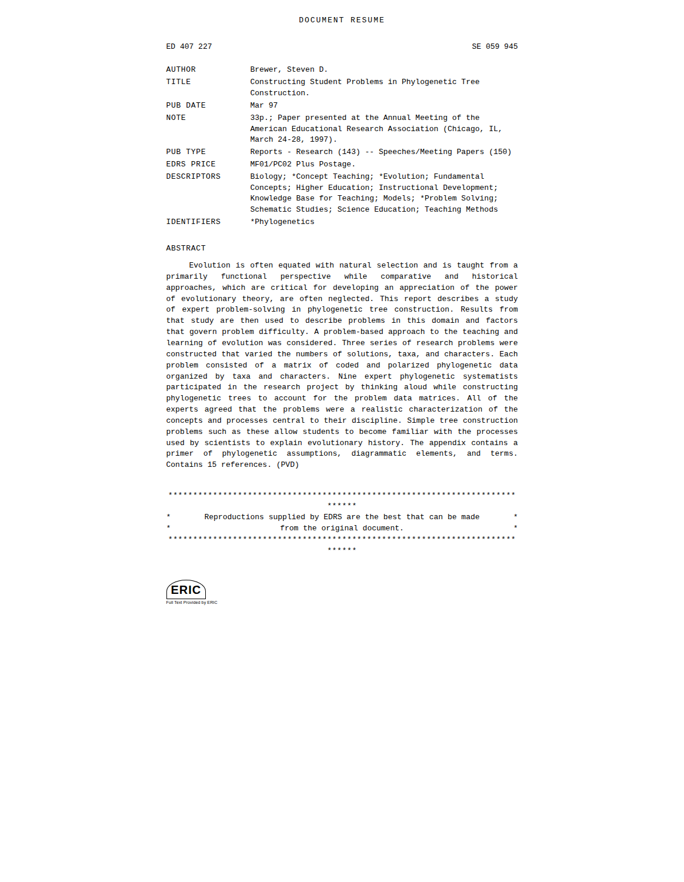DOCUMENT RESUME
ED 407 227 SE 059 945
Author
Brewer, Steven D.
Title
Constructing Student Problems in Phylogenetic Tree Construction.
Pub Date
Mar 97
Note
33p.; Paper presented at the Annual Meeting of the American Educational Research Association (Chicago, IL, March 24-28, 1997).
Pub Type
Reports - Research (143) -- Speeches/Meeting Papers (150)
EDRS Price
MF01/PC02 Plus Postage.
Descriptors
Biology; *Concept Teaching; *Evolution; Fundamental Concepts; Higher Education; Instructional Development; Knowledge Base for Teaching; Models; *Problem Solving; Schematic Studies; Science Education; Teaching Methods
Identifiers
*Phylogenetics
Abstract
Evolution is often equated with natural selection and is taught from a primarily functional perspective while comparative and historical approaches, which are critical for developing an appreciation of the power of evolutionary theory, are often neglected. This report describes a study of expert problem-solving in phylogenetic tree construction. Results from that study are then used to describe problems in this domain and factors that govern problem difficulty. A problem-based approach to the teaching and learning of evolution was considered. Three series of research problems were constructed that varied the numbers of solutions, taxa, and characters. Each problem consisted of a matrix of coded and polarized phylogenetic data organized by taxa and characters. Nine expert phylogenetic systematists participated in the research project by thinking aloud while constructing phylogenetic trees to account for the problem data matrices. All of the experts agreed that the problems were a realistic characterization of the concepts and processes central to their discipline. Simple tree construction problems such as these allow students to become familiar with the processes used by scientists to explain evolutionary history. The appendix contains a primer of phylogenetic assumptions, diagrammatic elements, and terms. Contains 15 references. (PVD)
****************************************************************************
*Reproductions supplied by EDRS are the best that can be made*
*from the original document.*
****************************************************************************
ERIC
Full Text Provided by ERIC